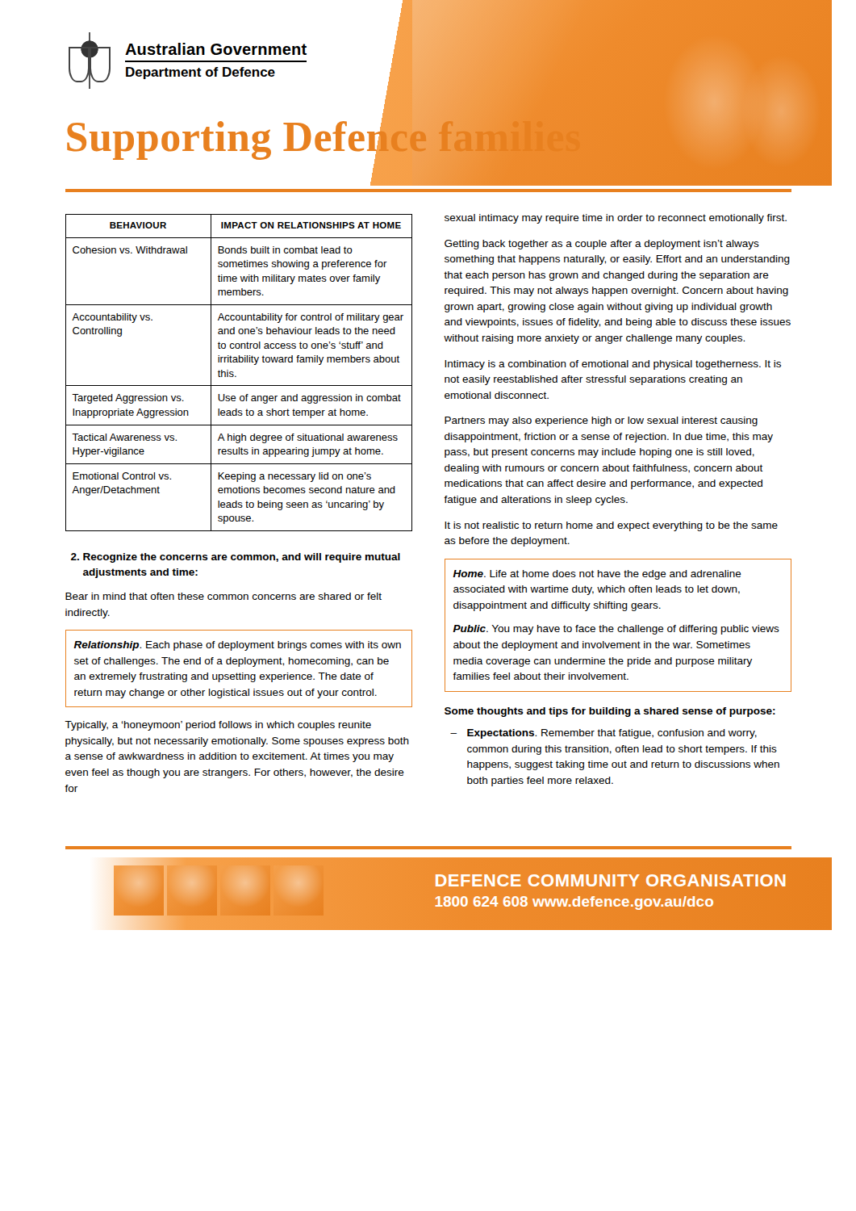Australian Government
Department of Defence
Supporting Defence families
| BEHAVIOUR | IMPACT ON RELATIONSHIPS AT HOME |
| --- | --- |
| Cohesion vs. Withdrawal | Bonds built in combat lead to sometimes showing a preference for time with military mates over family members. |
| Accountability vs. Controlling | Accountability for control of military gear and one’s behaviour leads to the need to control access to one’s ‘stuff’ and irritability toward family members about this. |
| Targeted Aggression vs. Inappropriate Aggression | Use of anger and aggression in combat leads to a short temper at home. |
| Tactical Awareness vs. Hyper-vigilance | A high degree of situational awareness results in appearing jumpy at home. |
| Emotional Control vs. Anger/Detachment | Keeping a necessary lid on one’s emotions becomes second nature and leads to being seen as ‘uncaring’ by spouse. |
Recognize the concerns are common, and will require mutual adjustments and time:
Bear in mind that often these common concerns are shared or felt indirectly.
Relationship. Each phase of deployment brings comes with its own set of challenges. The end of a deployment, homecoming, can be an extremely frustrating and upsetting experience. The date of return may change or other logistical issues out of your control.
Typically, a ‘honeymoon’ period follows in which couples reunite physically, but not necessarily emotionally. Some spouses express both a sense of awkwardness in addition to excitement. At times you may even feel as though you are strangers. For others, however, the desire for
sexual intimacy may require time in order to reconnect emotionally first.
Getting back together as a couple after a deployment isn’t always something that happens naturally, or easily. Effort and an understanding that each person has grown and changed during the separation are required. This may not always happen overnight. Concern about having grown apart, growing close again without giving up individual growth and viewpoints, issues of fidelity, and being able to discuss these issues without raising more anxiety or anger challenge many couples.
Intimacy is a combination of emotional and physical togetherness. It is not easily reestablished after stressful separations creating an emotional disconnect.
Partners may also experience high or low sexual interest causing disappointment, friction or a sense of rejection. In due time, this may pass, but present concerns may include hoping one is still loved, dealing with rumours or concern about faithfulness, concern about medications that can affect desire and performance, and expected fatigue and alterations in sleep cycles.
It is not realistic to return home and expect everything to be the same as before the deployment.
Home. Life at home does not have the edge and adrenaline associated with wartime duty, which often leads to let down, disappointment and difficulty shifting gears.
Public. You may have to face the challenge of differing public views about the deployment and involvement in the war. Sometimes media coverage can undermine the pride and purpose military families feel about their involvement.
Some thoughts and tips for building a shared sense of purpose:
Expectations. Remember that fatigue, confusion and worry, common during this transition, often lead to short tempers. If this happens, suggest taking time out and return to discussions when both parties feel more relaxed.
DEFENCE COMMUNITY ORGANISATION
1800 624 608 www.defence.gov.au/dco